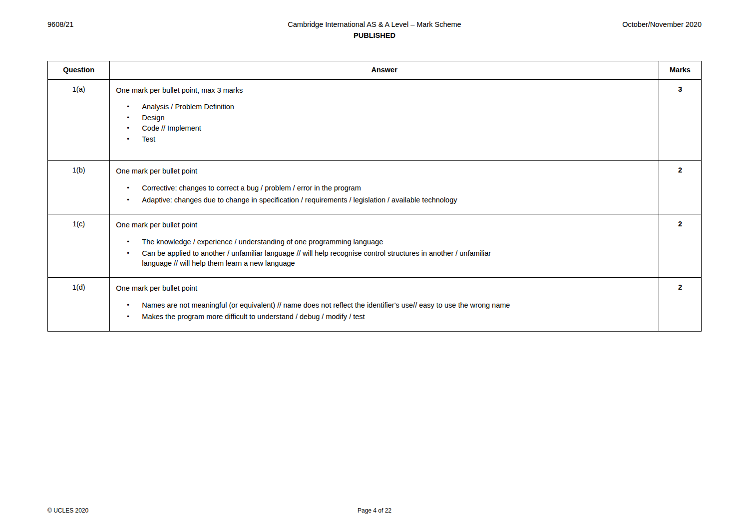9608/21
Cambridge International AS & A Level – Mark Scheme
PUBLISHED
October/November 2020
| Question | Answer | Marks |
| --- | --- | --- |
| 1(a) | One mark per bullet point, max 3 marks Analysis / Problem Definition Design Code // Implement Test | 3 |
| 1(b) | One mark per bullet point Corrective: changes to correct a bug / problem / error in the program Adaptive: changes due to change in specification / requirements / legislation / available technology | 2 |
| 1(c) | One mark per bullet point The knowledge / experience / understanding of one programming language Can be applied to another / unfamiliar language // will help recognise control structures in another / unfamiliar language // will help them learn a new language | 2 |
| 1(d) | One mark per bullet point Names are not meaningful (or equivalent) // name does not reflect the identifier's use// easy to use the wrong name Makes the program more difficult to understand / debug / modify / test | 2 |
© UCLES 2020
Page 4 of 22